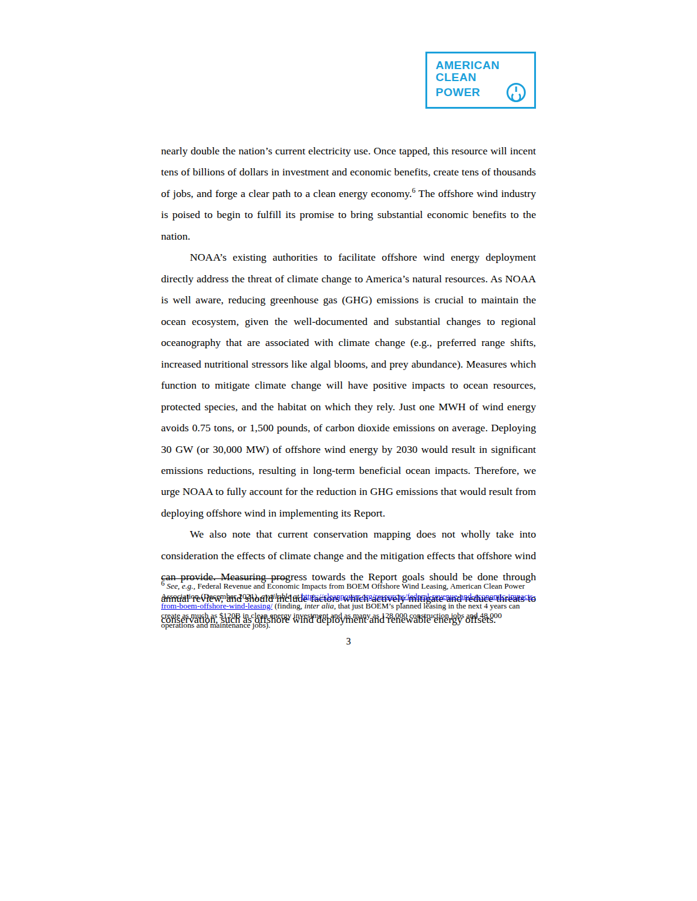AMERICAN CLEAN
POWER
nearly double the nation’s current electricity use. Once tapped, this resource will incent tens of billions of dollars in investment and economic benefits, create tens of thousands of jobs, and forge a clear path to a clean energy economy.6 The offshore wind industry is poised to begin to fulfill its promise to bring substantial economic benefits to the nation.
NOAA’s existing authorities to facilitate offshore wind energy deployment directly address the threat of climate change to America’s natural resources. As NOAA is well aware, reducing greenhouse gas (GHG) emissions is crucial to maintain the ocean ecosystem, given the well-documented and substantial changes to regional oceanography that are associated with climate change (e.g., preferred range shifts, increased nutritional stressors like algal blooms, and prey abundance). Measures which function to mitigate climate change will have positive impacts to ocean resources, protected species, and the habitat on which they rely. Just one MWH of wind energy avoids 0.75 tons, or 1,500 pounds, of carbon dioxide emissions on average. Deploying 30 GW (or 30,000 MW) of offshore wind energy by 2030 would result in significant emissions reductions, resulting in long-term beneficial ocean impacts. Therefore, we urge NOAA to fully account for the reduction in GHG emissions that would result from deploying offshore wind in implementing its Report.
We also note that current conservation mapping does not wholly take into consideration the effects of climate change and the mitigation effects that offshore wind can provide. Measuring progress towards the Report goals should be done through annual review, and should include factors which actively mitigate and reduce threats to conservation, such as offshore wind deployment and renewable energy offsets.
6 See, e.g., Federal Revenue and Economic Impacts from BOEM Offshore Wind Leasing, American Clean Power Association (December 2021), available at https://cleanpower.org/resources/federal-revenue-and-economic-impacts-from-boem-offshore-wind-leasing/ (finding, inter alia, that just BOEM’s planned leasing in the next 4 years can create as much as $120B in clean energy investment and as many as 128,000 construction jobs and 48,000 operations and maintenance jobs).
3